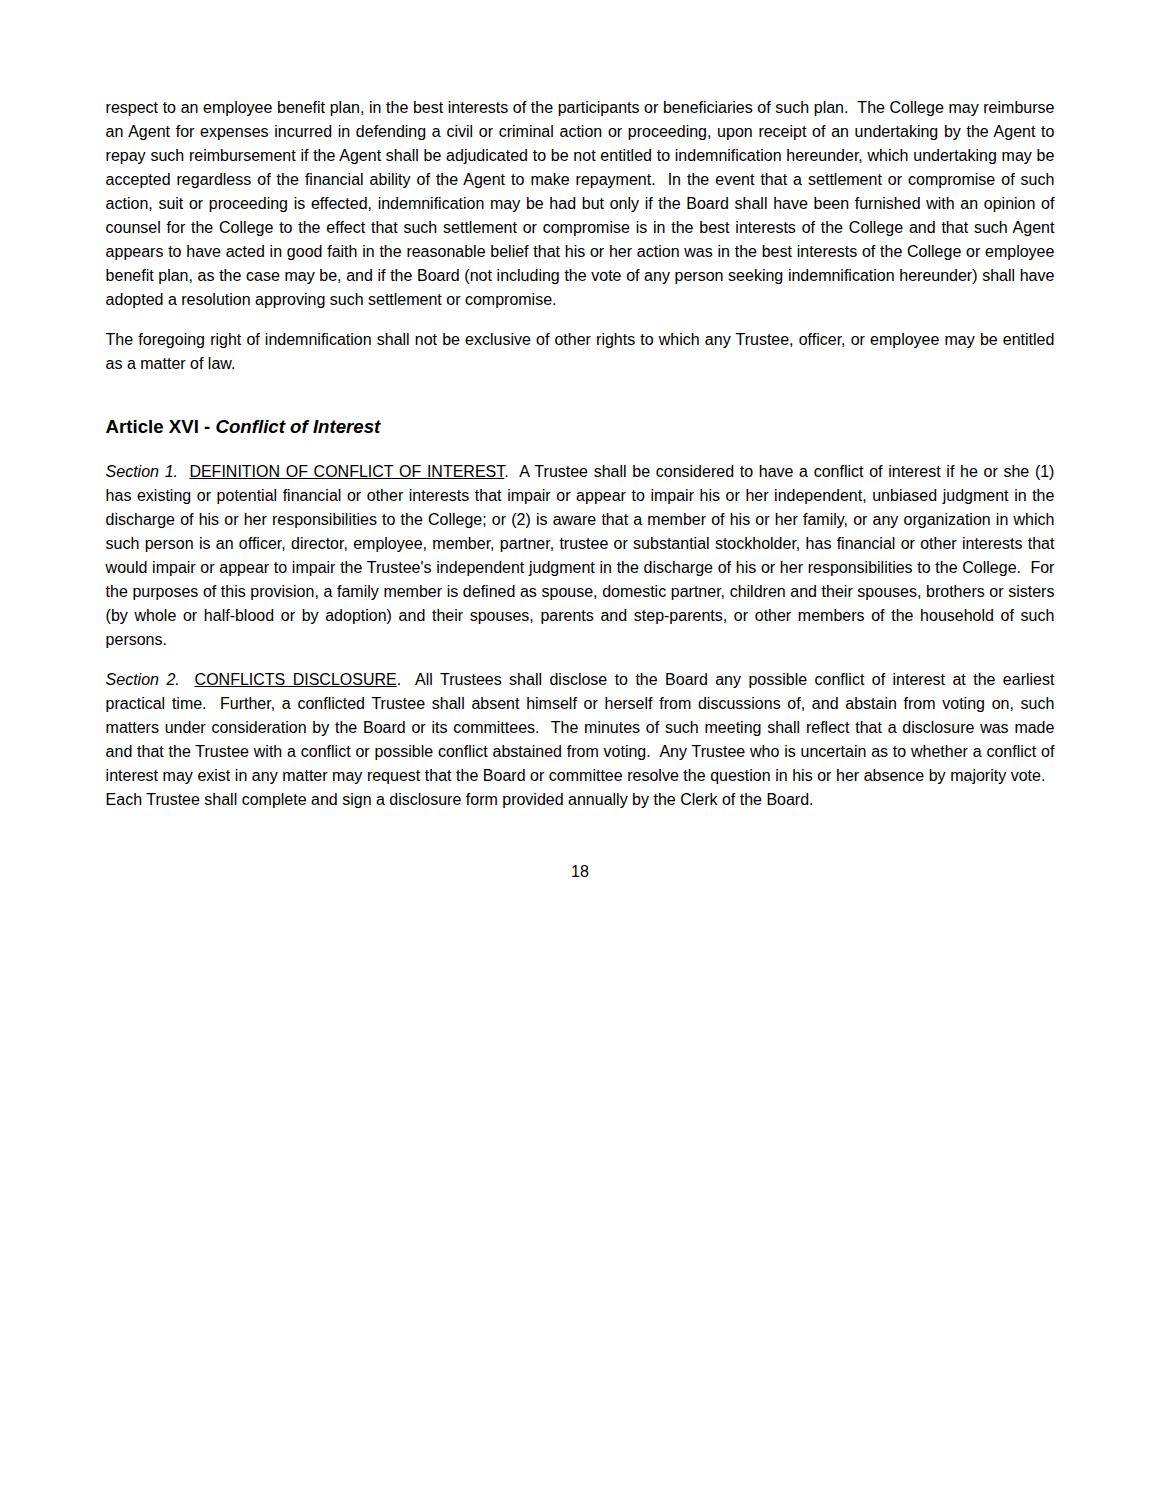respect to an employee benefit plan, in the best interests of the participants or beneficiaries of such plan. The College may reimburse an Agent for expenses incurred in defending a civil or criminal action or proceeding, upon receipt of an undertaking by the Agent to repay such reimbursement if the Agent shall be adjudicated to be not entitled to indemnification hereunder, which undertaking may be accepted regardless of the financial ability of the Agent to make repayment. In the event that a settlement or compromise of such action, suit or proceeding is effected, indemnification may be had but only if the Board shall have been furnished with an opinion of counsel for the College to the effect that such settlement or compromise is in the best interests of the College and that such Agent appears to have acted in good faith in the reasonable belief that his or her action was in the best interests of the College or employee benefit plan, as the case may be, and if the Board (not including the vote of any person seeking indemnification hereunder) shall have adopted a resolution approving such settlement or compromise.
The foregoing right of indemnification shall not be exclusive of other rights to which any Trustee, officer, or employee may be entitled as a matter of law.
Article XVI - Conflict of Interest
Section 1. DEFINITION OF CONFLICT OF INTEREST. A Trustee shall be considered to have a conflict of interest if he or she (1) has existing or potential financial or other interests that impair or appear to impair his or her independent, unbiased judgment in the discharge of his or her responsibilities to the College; or (2) is aware that a member of his or her family, or any organization in which such person is an officer, director, employee, member, partner, trustee or substantial stockholder, has financial or other interests that would impair or appear to impair the Trustee's independent judgment in the discharge of his or her responsibilities to the College. For the purposes of this provision, a family member is defined as spouse, domestic partner, children and their spouses, brothers or sisters (by whole or half-blood or by adoption) and their spouses, parents and step-parents, or other members of the household of such persons.
Section 2. CONFLICTS DISCLOSURE. All Trustees shall disclose to the Board any possible conflict of interest at the earliest practical time. Further, a conflicted Trustee shall absent himself or herself from discussions of, and abstain from voting on, such matters under consideration by the Board or its committees. The minutes of such meeting shall reflect that a disclosure was made and that the Trustee with a conflict or possible conflict abstained from voting. Any Trustee who is uncertain as to whether a conflict of interest may exist in any matter may request that the Board or committee resolve the question in his or her absence by majority vote. Each Trustee shall complete and sign a disclosure form provided annually by the Clerk of the Board.
18